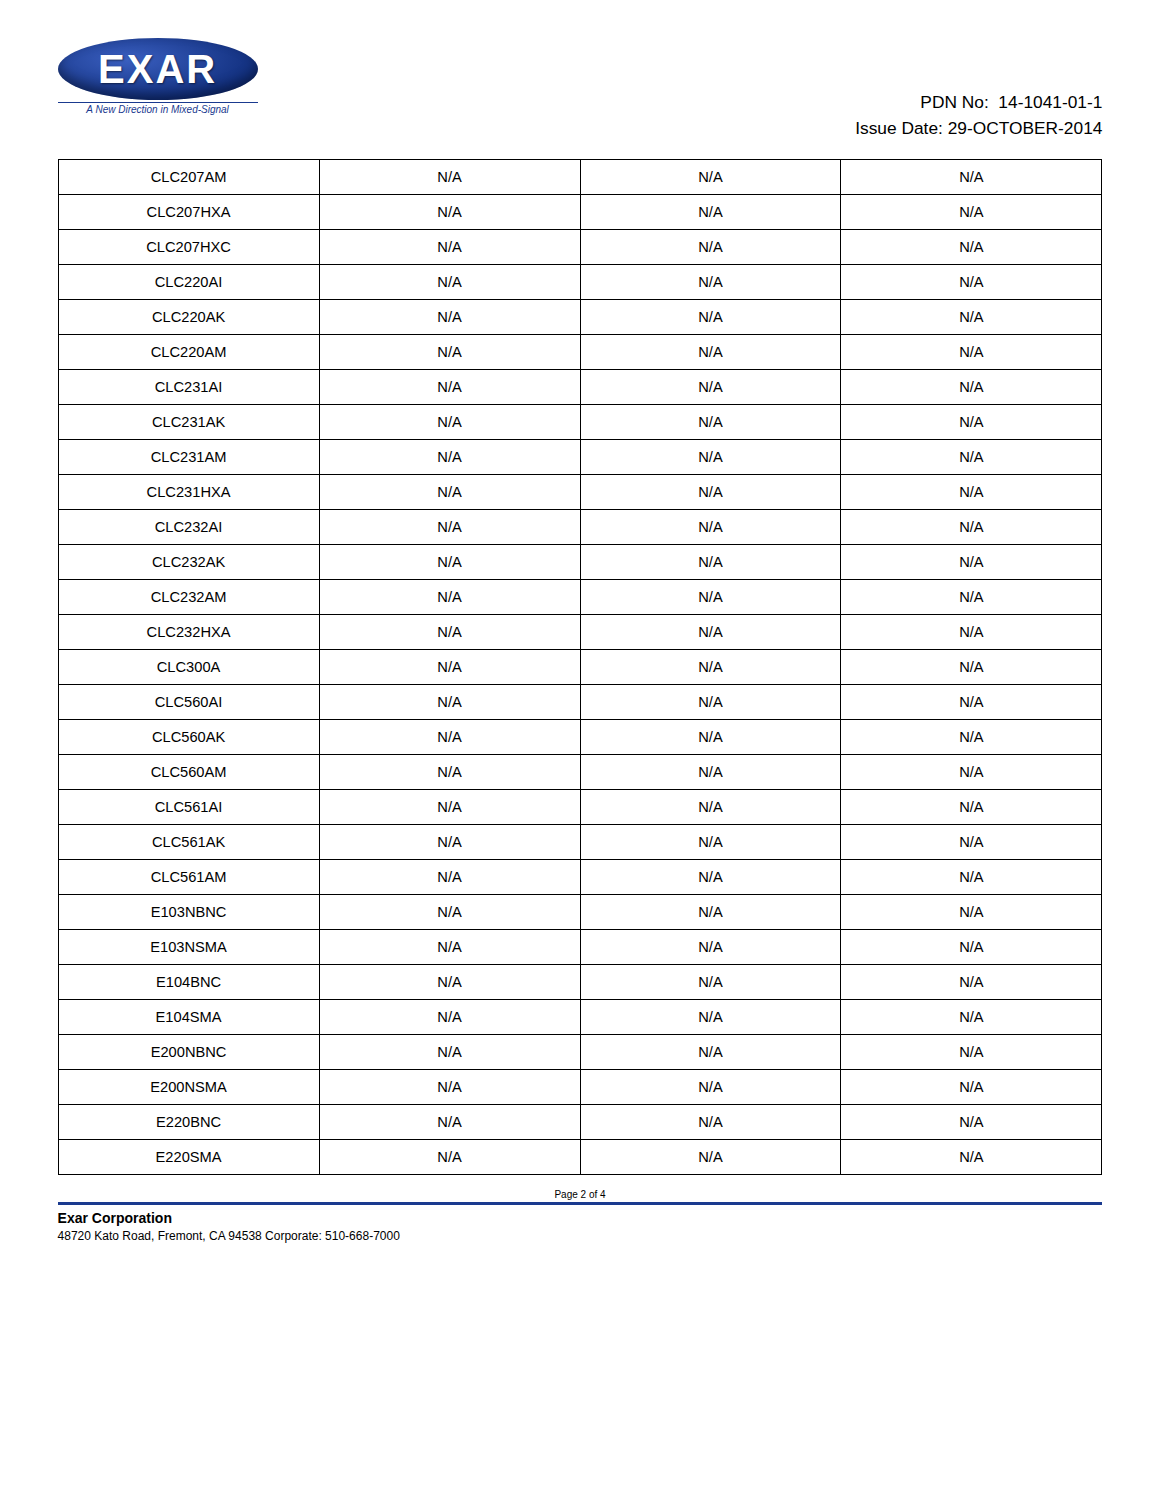EXAR
A New Direction in Mixed-Signal
PDN No: 14-1041-01-1
Issue Date: 29-OCTOBER-2014
| CLC207AM | N/A | N/A | N/A |
| CLC207HXA | N/A | N/A | N/A |
| CLC207HXC | N/A | N/A | N/A |
| CLC220AI | N/A | N/A | N/A |
| CLC220AK | N/A | N/A | N/A |
| CLC220AM | N/A | N/A | N/A |
| CLC231AI | N/A | N/A | N/A |
| CLC231AK | N/A | N/A | N/A |
| CLC231AM | N/A | N/A | N/A |
| CLC231HXA | N/A | N/A | N/A |
| CLC232AI | N/A | N/A | N/A |
| CLC232AK | N/A | N/A | N/A |
| CLC232AM | N/A | N/A | N/A |
| CLC232HXA | N/A | N/A | N/A |
| CLC300A | N/A | N/A | N/A |
| CLC560AI | N/A | N/A | N/A |
| CLC560AK | N/A | N/A | N/A |
| CLC560AM | N/A | N/A | N/A |
| CLC561AI | N/A | N/A | N/A |
| CLC561AK | N/A | N/A | N/A |
| CLC561AM | N/A | N/A | N/A |
| E103NBNC | N/A | N/A | N/A |
| E103NSMA | N/A | N/A | N/A |
| E104BNC | N/A | N/A | N/A |
| E104SMA | N/A | N/A | N/A |
| E200NBNC | N/A | N/A | N/A |
| E200NSMA | N/A | N/A | N/A |
| E220BNC | N/A | N/A | N/A |
| E220SMA | N/A | N/A | N/A |
Page 2 of 4
Exar Corporation
48720 Kato Road, Fremont, CA 94538 Corporate: 510-668-7000